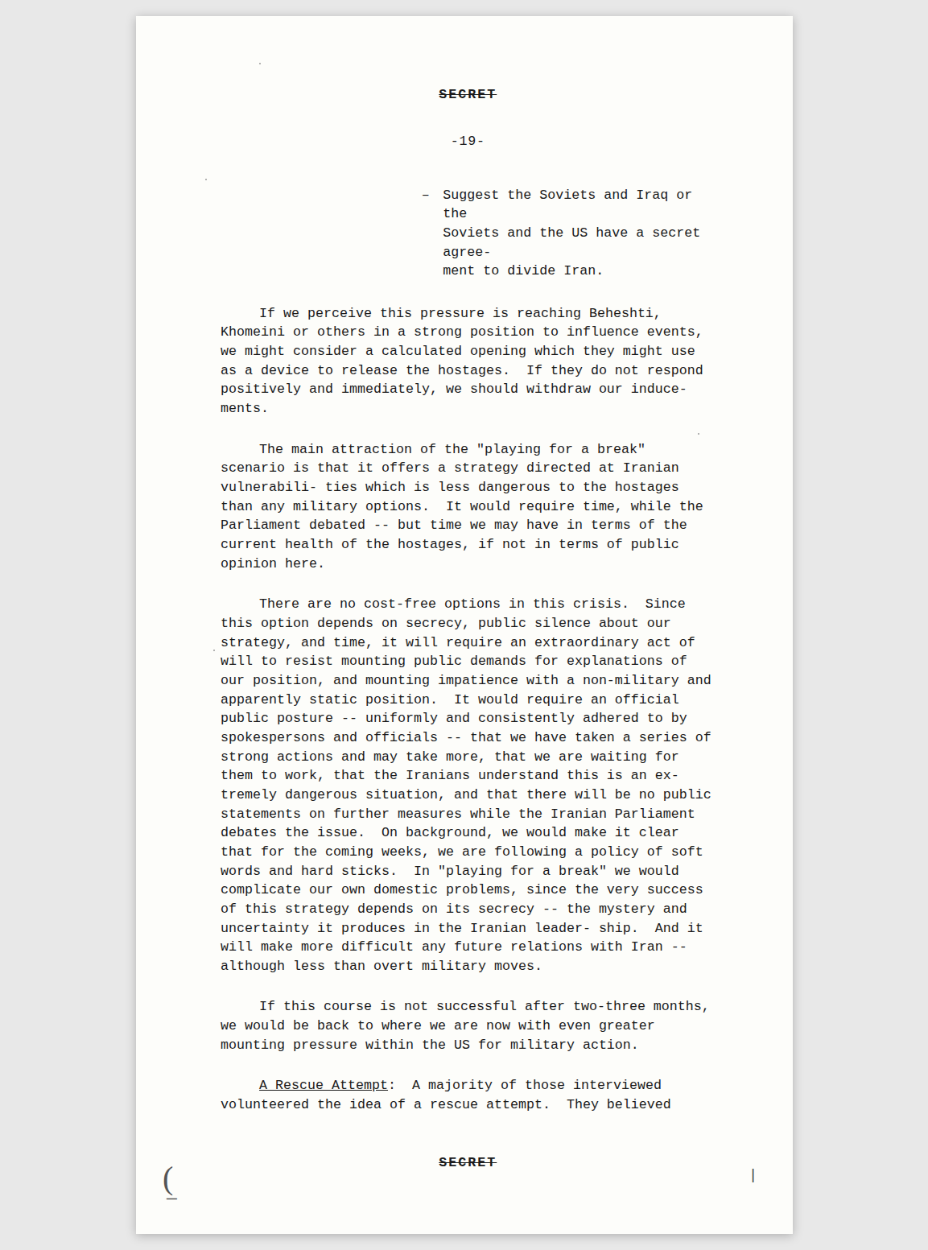SECRET
-19-
Suggest the Soviets and Iraq or the
Soviets and the US have a secret agree-
ment to divide Iran.
If we perceive this pressure is reaching Beheshti, Khomeini or others in a strong position to influence events, we might consider a calculated opening which they might use as a device to release the hostages. If they do not respond positively and immediately, we should withdraw our induce- ments.
The main attraction of the "playing for a break" scenario is that it offers a strategy directed at Iranian vulnerabili- ties which is less dangerous to the hostages than any military options. It would require time, while the Parliament debated -- but time we may have in terms of the current health of the hostages, if not in terms of public opinion here.
There are no cost-free options in this crisis. Since this option depends on secrecy, public silence about our strategy, and time, it will require an extraordinary act of will to resist mounting public demands for explanations of our position, and mounting impatience with a non-military and apparently static position. It would require an official public posture -- uniformly and consistently adhered to by spokespersons and officials -- that we have taken a series of strong actions and may take more, that we are waiting for them to work, that the Iranians understand this is an ex- tremely dangerous situation, and that there will be no public statements on further measures while the Iranian Parliament debates the issue. On background, we would make it clear that for the coming weeks, we are following a policy of soft words and hard sticks. In "playing for a break" we would complicate our own domestic problems, since the very success of this strategy depends on its secrecy -- the mystery and uncertainty it produces in the Iranian leader- ship. And it will make more difficult any future relations with Iran -- although less than overt military moves.
If this course is not successful after two-three months, we would be back to where we are now with even greater mounting pressure within the US for military action.
A Rescue Attempt: A majority of those interviewed volunteered the idea of a rescue attempt. They believed
SECRET
(
—
|